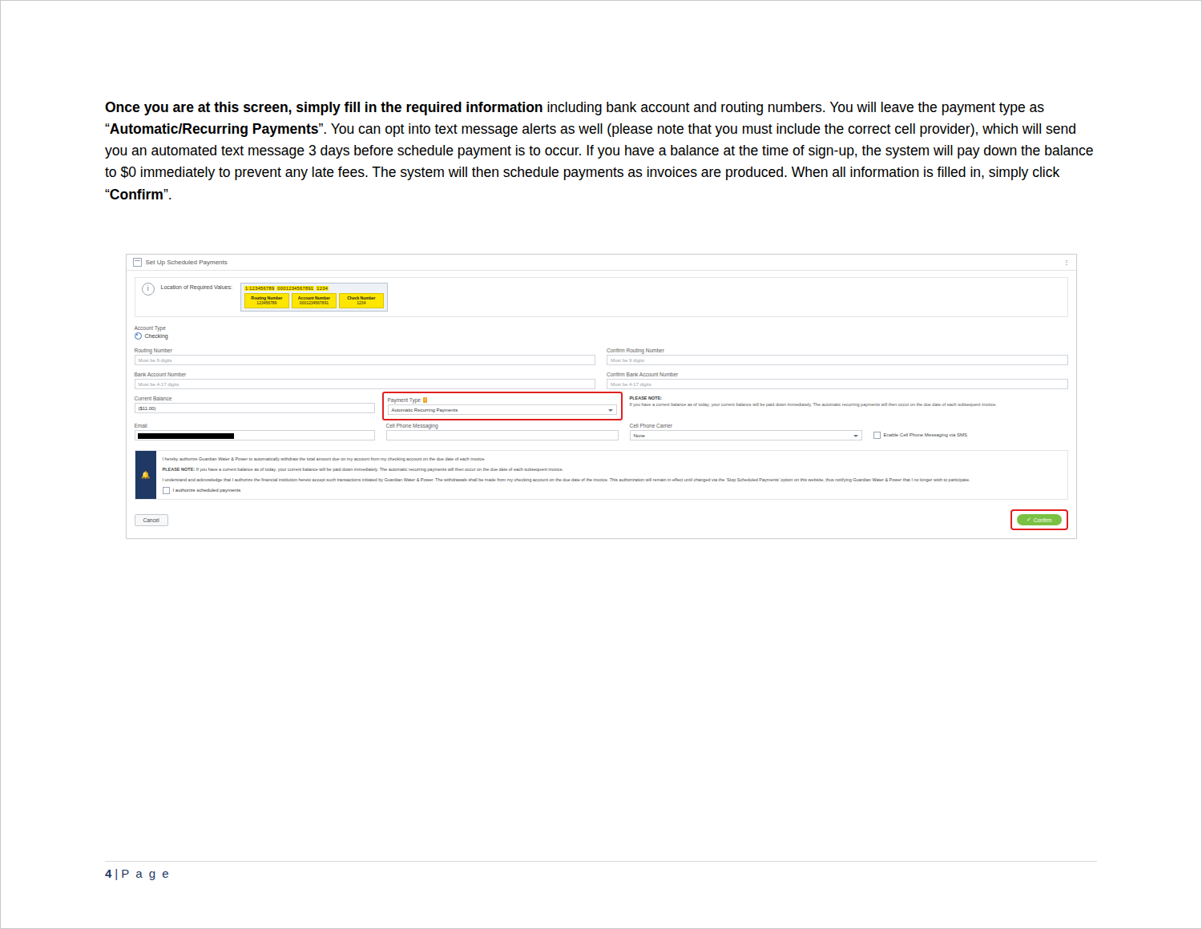Once you are at this screen, simply fill in the required information including bank account and routing numbers. You will leave the payment type as “Automatic/Recurring Payments”. You can opt into text message alerts as well (please note that you must include the correct cell provider), which will send you an automated text message 3 days before schedule payment is to occur. If you have a balance at the time of sign-up, the system will pay down the balance to $0 immediately to prevent any late fees. The system will then schedule payments as invoices are produced. When all information is filled in, simply click “Confirm”.
Set Up Scheduled Payments
⋮
i
Location of Required Values:
1:123456789 0001234567891 1234
Routing Number123456789
Account Number0001234567891
Check Number1234
Account Type
Checking
Routing Number
Must be 9 digits
Confirm Routing Number
Must be 9 digits
Bank Account Number
Must be 4-17 digits
Confirm Bank Account Number
Must be 4-17 digits
Current Balance
($11.00)
Payment Type !
Automatic Recurring Payments
PLEASE NOTE: If you have a current balance as of today, your current balance will be paid down immediately. The automatic recurring payments will then occur on the due date of each subsequent invoice.
Email
Cell Phone Messaging
Cell Phone Carrier
None
Enable Cell Phone Messaging via SMS
🔔
I hereby authorize Guardian Water & Power to automatically withdraw the total amount due on my account from my checking account on the due date of each invoice.
PLEASE NOTE: If you have a current balance as of today, your current balance will be paid down immediately. The automatic recurring payments will then occur on the due date of each subsequent invoice.
I understand and acknowledge that I authorize the financial institution hereto accept such transactions initiated by Guardian Water & Power. The withdrawals shall be made from my checking account on the due date of the invoice. This authorization will remain in effect until changed via the ‘Stop Scheduled Payments’ option on this website, thus notifying Guardian Water & Power that I no longer wish to participate.
I authorize scheduled payments
Cancel
✓ Confirm
4|P a g e